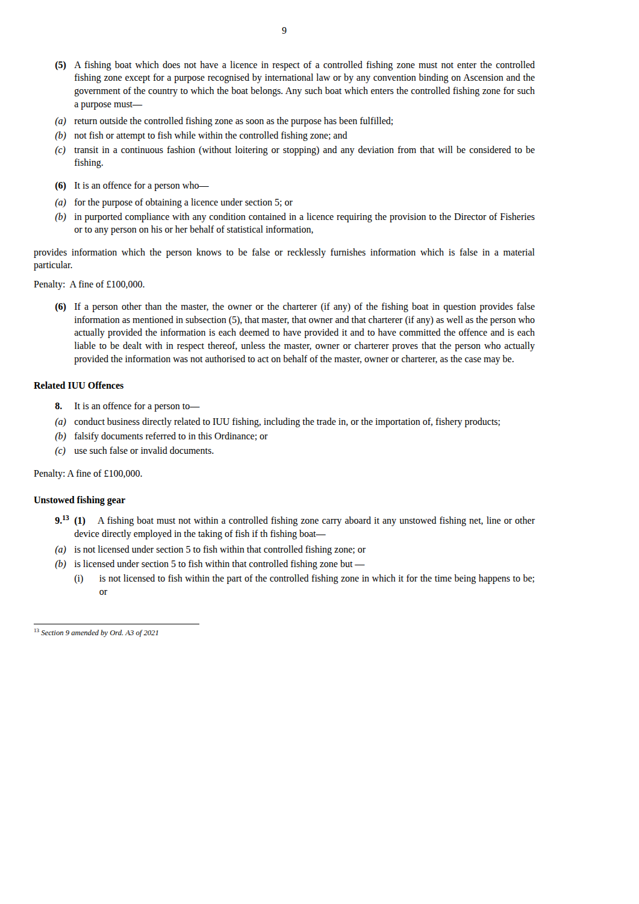9
(5)
A fishing boat which does not have a licence in respect of a controlled fishing zone must not enter the controlled fishing zone except for a purpose recognised by international law or by any convention binding on Ascension and the government of the country to which the boat belongs. Any such boat which enters the controlled fishing zone for such a purpose must—
(a)
return outside the controlled fishing zone as soon as the purpose has been fulfilled;
(b)
not fish or attempt to fish while within the controlled fishing zone; and
(c)
transit in a continuous fashion (without loitering or stopping) and any deviation from that will be considered to be fishing.
(6)
It is an offence for a person who—
(a)
for the purpose of obtaining a licence under section 5; or
(b)
in purported compliance with any condition contained in a licence requiring the provision to the Director of Fisheries or to any person on his or her behalf of statistical information,
provides information which the person knows to be false or recklessly furnishes information which is false in a material particular.
Penalty: A fine of £100,000.
(6)
If a person other than the master, the owner or the charterer (if any) of the fishing boat in question provides false information as mentioned in subsection (5), that master, that owner and that charterer (if any) as well as the person who actually provided the information is each deemed to have provided it and to have committed the offence and is each liable to be dealt with in respect thereof, unless the master, owner or charterer proves that the person who actually provided the information was not authorised to act on behalf of the master, owner or charterer, as the case may be.
Related IUU Offences
8.
It is an offence for a person to—
(a)
conduct business directly related to IUU fishing, including the trade in, or the importation of, fishery products;
(b)
falsify documents referred to in this Ordinance; or
(c)
use such false or invalid documents.
Penalty: A fine of £100,000.
Unstowed fishing gear
9.13
(1) A fishing boat must not within a controlled fishing zone carry aboard it any unstowed fishing net, line or other device directly employed in the taking of fish if th fishing boat—
(a)
is not licensed under section 5 to fish within that controlled fishing zone; or
(b)
is licensed under section 5 to fish within that controlled fishing zone but —
(i)
is not licensed to fish within the part of the controlled fishing zone in which it for the time being happens to be; or
13 Section 9 amended by Ord. A3 of 2021